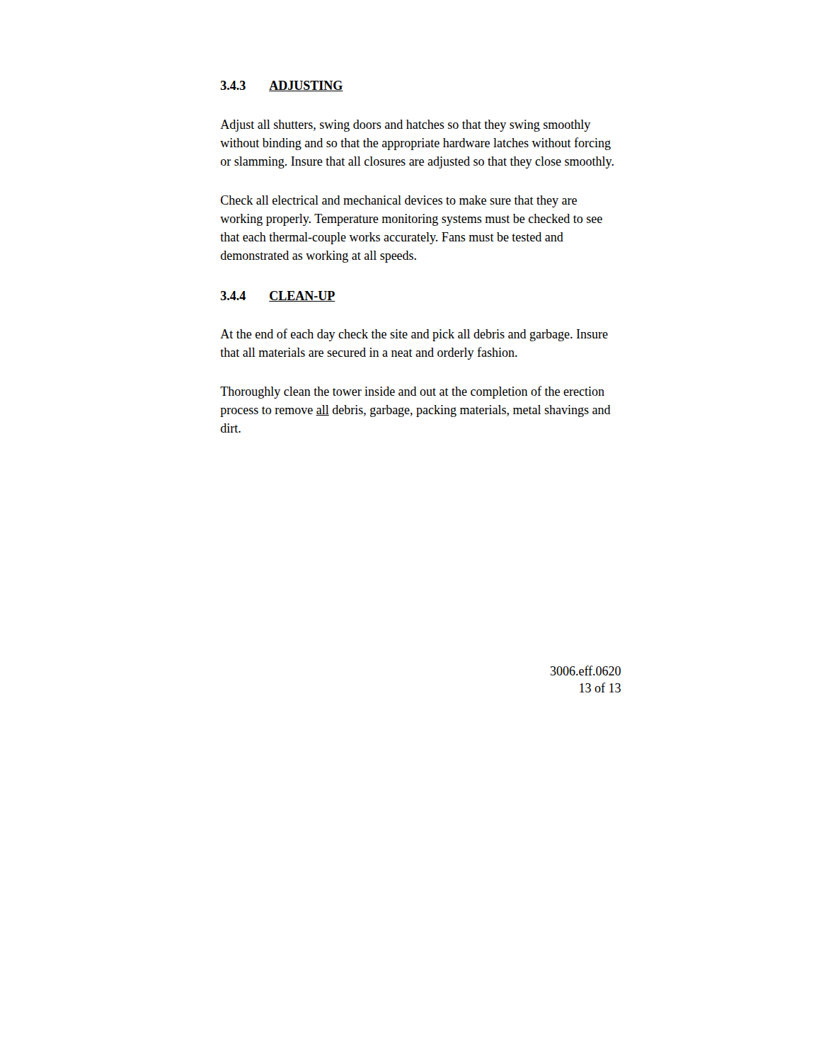3.4.3 ADJUSTING
Adjust all shutters, swing doors and hatches so that they swing smoothly without binding and so that the appropriate hardware latches without forcing or slamming. Insure that all closures are adjusted so that they close smoothly.
Check all electrical and mechanical devices to make sure that they are working properly. Temperature monitoring systems must be checked to see that each thermal-couple works accurately. Fans must be tested and demonstrated as working at all speeds.
3.4.4 CLEAN-UP
At the end of each day check the site and pick all debris and garbage. Insure that all materials are secured in a neat and orderly fashion.
Thoroughly clean the tower inside and out at the completion of the erection process to remove all debris, garbage, packing materials, metal shavings and dirt.
3006.eff.0620
13 of 13